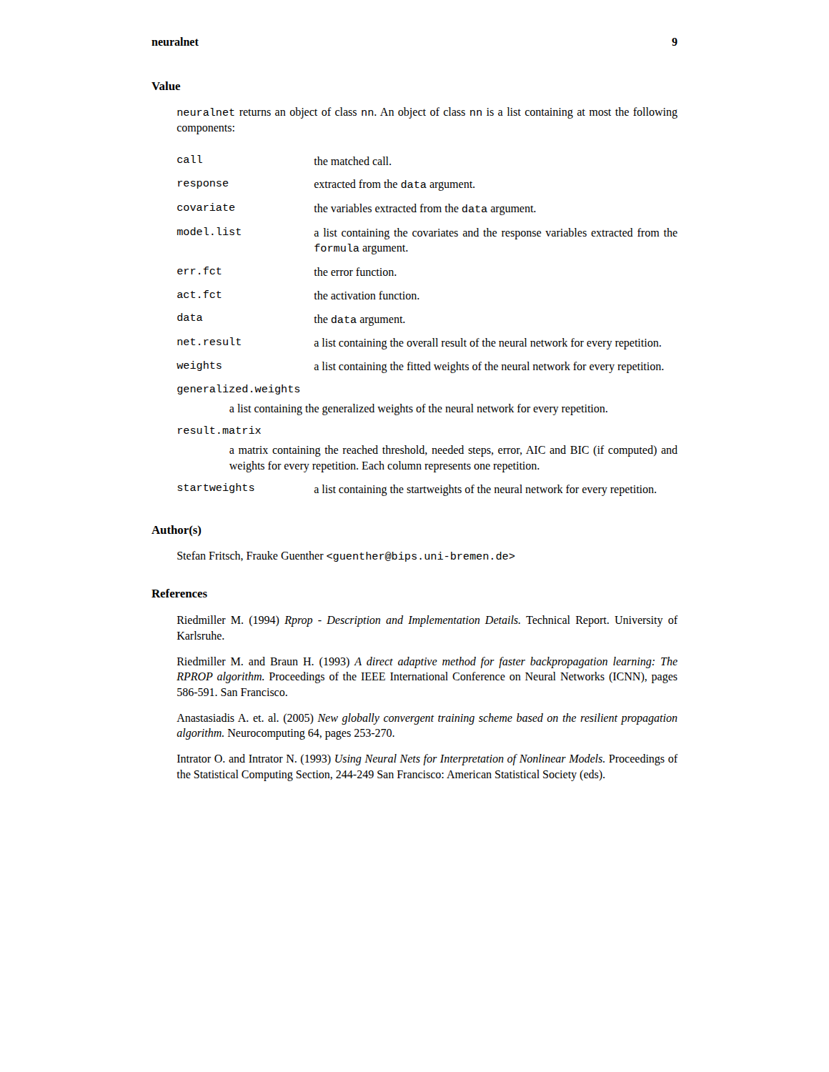neuralnet 9
Value
neuralnet returns an object of class nn. An object of class nn is a list containing at most the following components:
call
the matched call.
response
extracted from the data argument.
covariate
the variables extracted from the data argument.
model.list
a list containing the covariates and the response variables extracted from the formula argument.
err.fct
the error function.
act.fct
the activation function.
data
the data argument.
net.result
a list containing the overall result of the neural network for every repetition.
weights
a list containing the fitted weights of the neural network for every repetition.
generalized.weights
a list containing the generalized weights of the neural network for every repetition.
result.matrix
a matrix containing the reached threshold, needed steps, error, AIC and BIC (if computed) and weights for every repetition. Each column represents one repetition.
startweights
a list containing the startweights of the neural network for every repetition.
Author(s)
Stefan Fritsch, Frauke Guenther <guenther@bips.uni-bremen.de>
References
Riedmiller M. (1994) Rprop - Description and Implementation Details. Technical Report. University of Karlsruhe.
Riedmiller M. and Braun H. (1993) A direct adaptive method for faster backpropagation learning: The RPROP algorithm. Proceedings of the IEEE International Conference on Neural Networks (ICNN), pages 586-591. San Francisco.
Anastasiadis A. et. al. (2005) New globally convergent training scheme based on the resilient propagation algorithm. Neurocomputing 64, pages 253-270.
Intrator O. and Intrator N. (1993) Using Neural Nets for Interpretation of Nonlinear Models. Proceedings of the Statistical Computing Section, 244-249 San Francisco: American Statistical Society (eds).